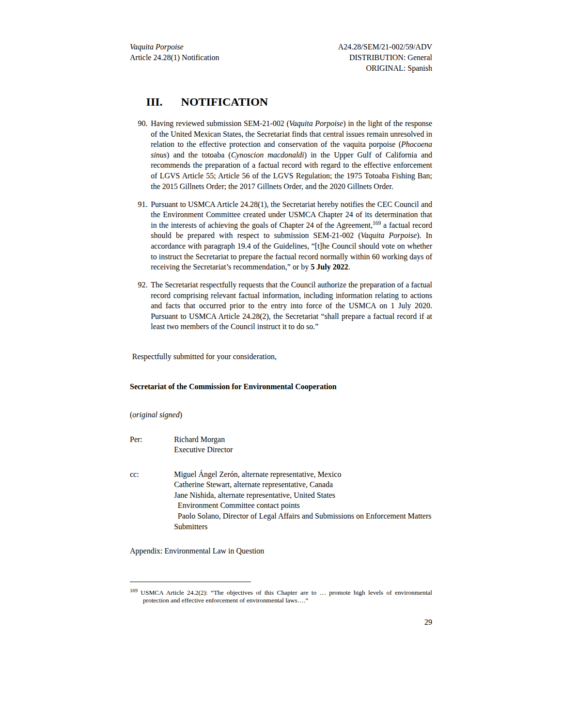Vaquita Porpoise
A24.28/SEM/21-002/59/ADV
Article 24.28(1) Notification
DISTRIBUTION: General
ORIGINAL: Spanish
III. NOTIFICATION
90 Having reviewed submission SEM-21-002 (Vaquita Porpoise) in the light of the response of the United Mexican States, the Secretariat finds that central issues remain unresolved in relation to the effective protection and conservation of the vaquita porpoise (Phocoena sinus) and the totoaba (Cynoscion macdonaldi) in the Upper Gulf of California and recommends the preparation of a factual record with regard to the effective enforcement of LGVS Article 55; Article 56 of the LGVS Regulation; the 1975 Totoaba Fishing Ban; the 2015 Gillnets Order; the 2017 Gillnets Order, and the 2020 Gillnets Order.
91 Pursuant to USMCA Article 24.28(1), the Secretariat hereby notifies the CEC Council and the Environment Committee created under USMCA Chapter 24 of its determination that in the interests of achieving the goals of Chapter 24 of the Agreement,169 a factual record should be prepared with respect to submission SEM-21-002 (Vaquita Porpoise). In accordance with paragraph 19.4 of the Guidelines, “[t]he Council should vote on whether to instruct the Secretariat to prepare the factual record normally within 60 working days of receiving the Secretariat’s recommendation,” or by 5 July 2022.
92 The Secretariat respectfully requests that the Council authorize the preparation of a factual record comprising relevant factual information, including information relating to actions and facts that occurred prior to the entry into force of the USMCA on 1 July 2020. Pursuant to USMCA Article 24.28(2), the Secretariat “shall prepare a factual record if at least two members of the Council instruct it to do so.”
Respectfully submitted for your consideration,
Secretariat of the Commission for Environmental Cooperation
(original signed)
| Per: | Richard Morgan Executive Director |
| cc: | Miguel Ángel Zerón, alternate representative, Mexico Catherine Stewart, alternate representative, Canada Jane Nishida, alternate representative, United States Environment Committee contact points Paolo Solano, Director of Legal Affairs and Submissions on Enforcement Matters Submitters |
Appendix: Environmental Law in Question
169 USMCA Article 24.2(2): “The objectives of this Chapter are to … promote high levels of environmental protection and effective enforcement of environmental laws….”
29